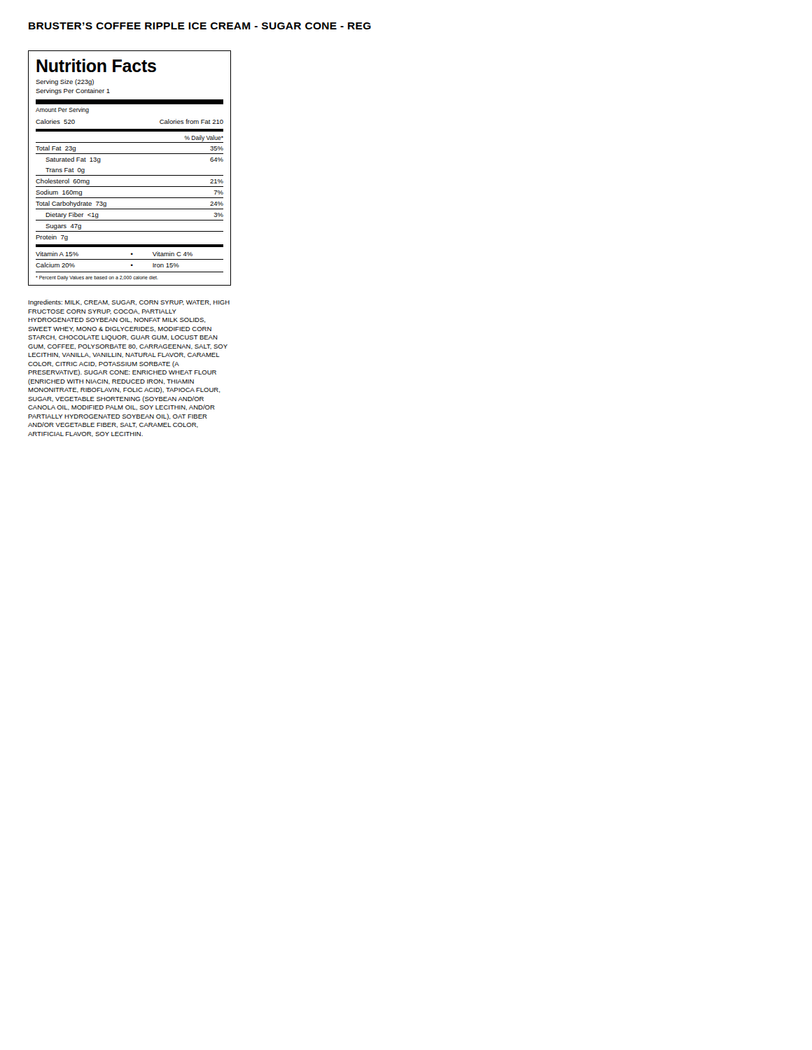BRUSTER’S COFFEE RIPPLE ICE CREAM - SUGAR CONE - REG
Nutrition Facts
Serving Size (223g)
Servings Per Container 1
Amount Per Serving
| Calories 520 | Calories from Fat 210 |
| % Daily Value* |
| Total Fat 23g | 35% |
| Saturated Fat 13g | 64% |
| Trans Fat 0g | |
| Cholesterol 60mg | 21% |
| Sodium 160mg | 7% |
| Total Carbohydrate 73g | 24% |
| Dietary Fiber <1g | 3% |
| Sugars 47g | |
| Protein 7g | |
| Vitamin A 15% | • | Vitamin C 4% |
| Calcium 20% | • | Iron 15% |
* Percent Daily Values are based on a 2,000 calorie diet.
Ingredients: MILK, CREAM, SUGAR, CORN SYRUP, WATER, HIGH FRUCTOSE CORN SYRUP, COCOA, PARTIALLY HYDROGENATED SOYBEAN OIL, NONFAT MILK SOLIDS, SWEET WHEY, MONO & DIGLYCERIDES, MODIFIED CORN STARCH, CHOCOLATE LIQUOR, GUAR GUM, LOCUST BEAN GUM, COFFEE, POLYSORBATE 80, CARRAGEENAN, SALT, SOY LECITHIN, VANILLA, VANILLIN, NATURAL FLAVOR, CARAMEL COLOR, CITRIC ACID, POTASSIUM SORBATE (A PRESERVATIVE). SUGAR CONE: ENRICHED WHEAT FLOUR (ENRICHED WITH NIACIN, REDUCED IRON, THIAMIN MONONITRATE, RIBOFLAVIN, FOLIC ACID), TAPIOCA FLOUR, SUGAR, VEGETABLE SHORTENING (SOYBEAN AND/OR CANOLA OIL, MODIFIED PALM OIL, SOY LECITHIN, AND/OR PARTIALLY HYDROGENATED SOYBEAN OIL), OAT FIBER AND/OR VEGETABLE FIBER, SALT, CARAMEL COLOR, ARTIFICIAL FLAVOR, SOY LECITHIN.